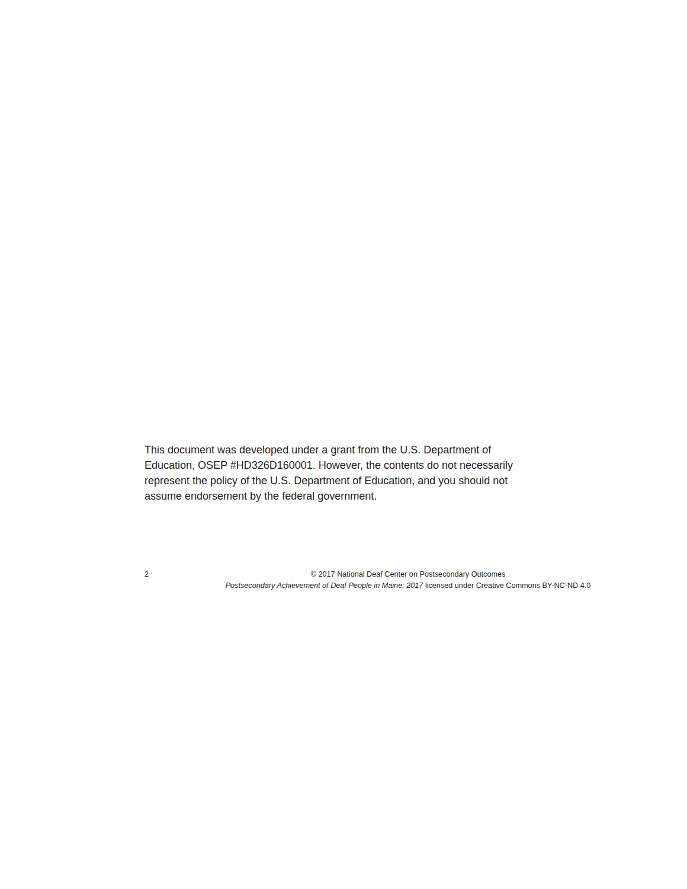This document was developed under a grant from the U.S. Department of Education, OSEP #HD326D160001. However, the contents do not necessarily represent the policy of the U.S. Department of Education, and you should not assume endorsement by the federal government.
2
© 2017 National Deaf Center on Postsecondary Outcomes
Postsecondary Achievement of Deaf People in Maine: 2017 licensed under Creative Commons BY-NC-ND 4.0